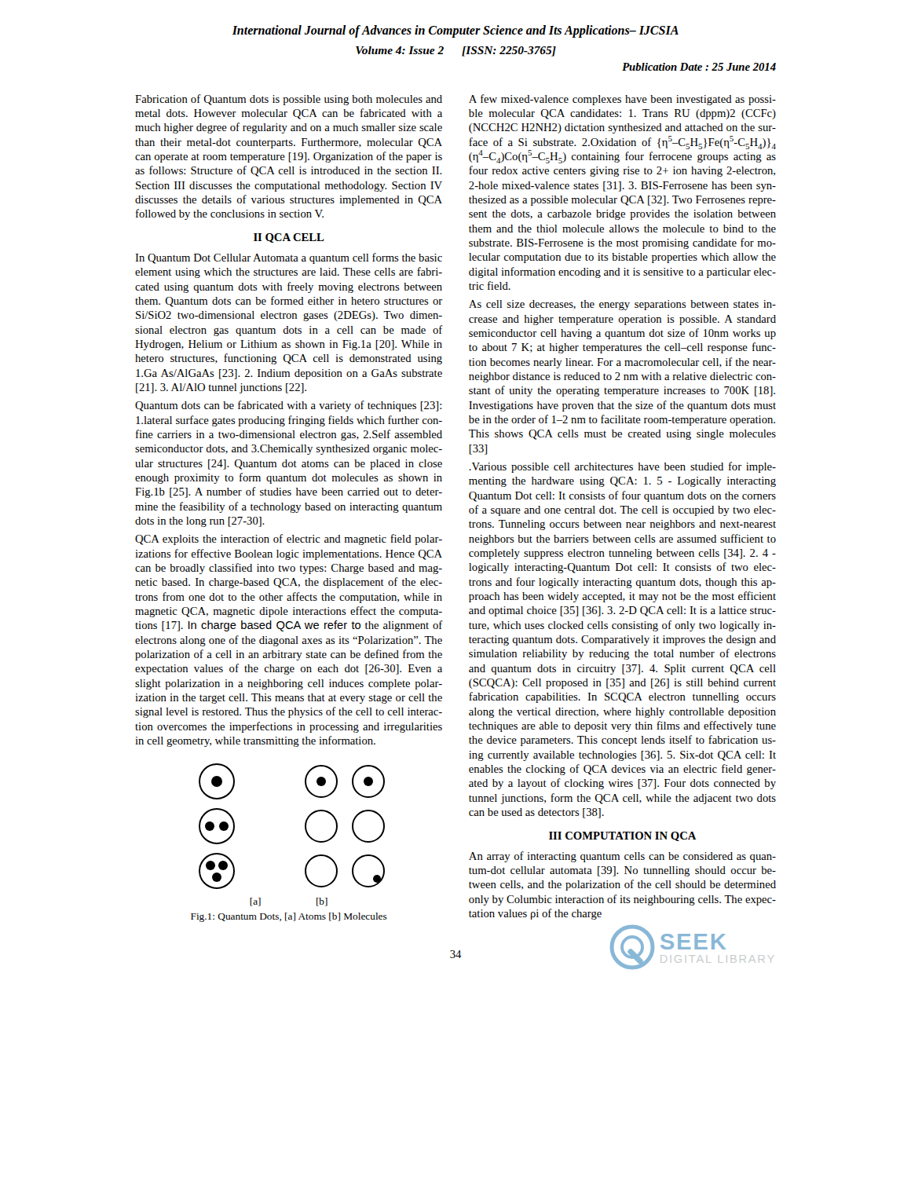International Journal of Advances in Computer Science and Its Applications– IJCSIA
Volume 4: Issue 2 [ISSN: 2250-3765]
Publication Date : 25 June 2014
Fabrication of Quantum dots is possible using both molecules and metal dots. However molecular QCA can be fabricated with a much higher degree of regularity and on a much smaller size scale than their metal-dot counterparts. Furthermore, molecular QCA can operate at room temperature [19]. Organization of the paper is as follows: Structure of QCA cell is introduced in the section II. Section III discusses the computational methodology. Section IV discusses the details of various structures implemented in QCA followed by the conclusions in section V.
II QCA CELL
In Quantum Dot Cellular Automata a quantum cell forms the basic element using which the structures are laid. These cells are fabricated using quantum dots with freely moving electrons between them. Quantum dots can be formed either in hetero structures or Si/SiO2 two-dimensional electron gases (2DEGs). Two dimensional electron gas quantum dots in a cell can be made of Hydrogen, Helium or Lithium as shown in Fig.1a [20]. While in hetero structures, functioning QCA cell is demonstrated using 1.Ga As/AlGaAs [23]. 2. Indium deposition on a GaAs substrate [21]. 3. Al/AlO tunnel junctions [22].
Quantum dots can be fabricated with a variety of techniques [23]: 1.lateral surface gates producing fringing fields which further confine carriers in a two-dimensional electron gas, 2.Self assembled semiconductor dots, and 3.Chemically synthesized organic molecular structures [24]. Quantum dot atoms can be placed in close enough proximity to form quantum dot molecules as shown in Fig.1b [25]. A number of studies have been carried out to determine the feasibility of a technology based on interacting quantum dots in the long run [27-30].
QCA exploits the interaction of electric and magnetic field polarizations for effective Boolean logic implementations. Hence QCA can be broadly classified into two types: Charge based and magnetic based. In charge-based QCA, the displacement of the electrons from one dot to the other affects the computation, while in magnetic QCA, magnetic dipole interactions effect the computations [17]. In charge based QCA we refer to the alignment of electrons along one of the diagonal axes as its “Polarization”. The polarization of a cell in an arbitrary state can be defined from the expectation values of the charge on each dot [26-30]. Even a slight polarization in a neighboring cell induces complete polarization in the target cell. This means that at every stage or cell the signal level is restored. Thus the physics of the cell to cell interaction overcomes the imperfections in processing and irregularities in cell geometry, while transmitting the information.
[a][b]
Fig.1: Quantum Dots, [a] Atoms [b] Molecules
A few mixed-valence complexes have been investigated as possible molecular QCA candidates: 1. Trans RU (dppm)2 (CCFc) (NCCH2C H2NH2) dictation synthesized and attached on the surface of a Si substrate. 2.Oxidation of {η5–C5H5}Fe(η5-C5H4)}4 (η4–C4)Co(η5–C5H5) containing four ferrocene groups acting as four redox active centers giving rise to 2+ ion having 2-electron, 2-hole mixed-valence states [31]. 3. BIS-Ferrosene has been synthesized as a possible molecular QCA [32]. Two Ferrosenes represent the dots, a carbazole bridge provides the isolation between them and the thiol molecule allows the molecule to bind to the substrate. BIS-Ferrosene is the most promising candidate for molecular computation due to its bistable properties which allow the digital information encoding and it is sensitive to a particular electric field.
As cell size decreases, the energy separations between states increase and higher temperature operation is possible. A standard semiconductor cell having a quantum dot size of 10nm works up to about 7 K; at higher temperatures the cell–cell response function becomes nearly linear. For a macromolecular cell, if the near-neighbor distance is reduced to 2 nm with a relative dielectric constant of unity the operating temperature increases to 700K [18]. Investigations have proven that the size of the quantum dots must be in the order of 1–2 nm to facilitate room-temperature operation. This shows QCA cells must be created using single molecules [33]
.Various possible cell architectures have been studied for implementing the hardware using QCA: 1. 5 - Logically interacting Quantum Dot cell: It consists of four quantum dots on the corners of a square and one central dot. The cell is occupied by two electrons. Tunneling occurs between near neighbors and next-nearest neighbors but the barriers between cells are assumed sufficient to completely suppress electron tunneling between cells [34]. 2. 4 - logically interacting-Quantum Dot cell: It consists of two electrons and four logically interacting quantum dots, though this approach has been widely accepted, it may not be the most efficient and optimal choice [35] [36]. 3. 2-D QCA cell: It is a lattice structure, which uses clocked cells consisting of only two logically interacting quantum dots. Comparatively it improves the design and simulation reliability by reducing the total number of electrons and quantum dots in circuitry [37]. 4. Split current QCA cell (SCQCA): Cell proposed in [35] and [26] is still behind current fabrication capabilities. In SCQCA electron tunnelling occurs along the vertical direction, where highly controllable deposition techniques are able to deposit very thin films and effectively tune the device parameters. This concept lends itself to fabrication using currently available technologies [36]. 5. Six-dot QCA cell: It enables the clocking of QCA devices via an electric field generated by a layout of clocking wires [37]. Four dots connected by tunnel junctions, form the QCA cell, while the adjacent two dots can be used as detectors [38].
III COMPUTATION IN QCA
An array of interacting quantum cells can be considered as quantum-dot cellular automata [39]. No tunnelling should occur between cells, and the polarization of the cell should be determined only by Columbic interaction of its neighbouring cells. The expectation values ρi of the charge
34
SEEK
DIGITAL LIBRARY